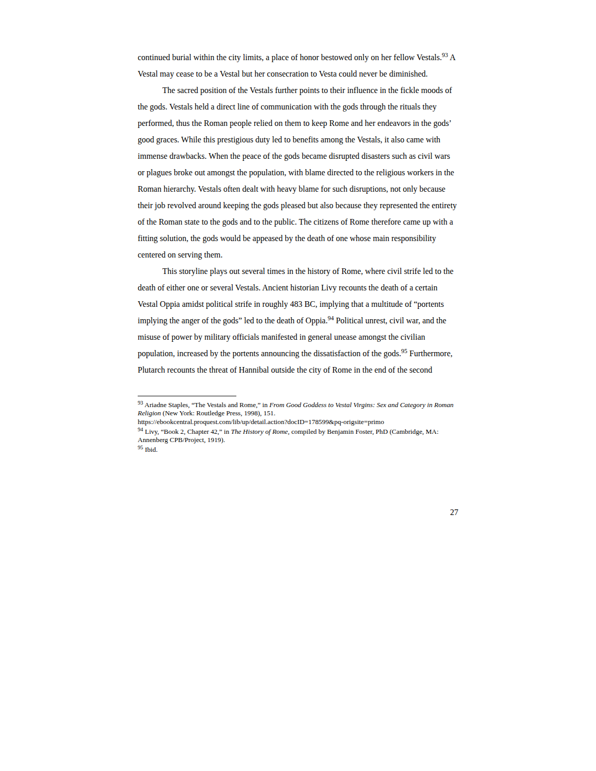continued burial within the city limits, a place of honor bestowed only on her fellow Vestals.93 A Vestal may cease to be a Vestal but her consecration to Vesta could never be diminished.
The sacred position of the Vestals further points to their influence in the fickle moods of the gods. Vestals held a direct line of communication with the gods through the rituals they performed, thus the Roman people relied on them to keep Rome and her endeavors in the gods’ good graces. While this prestigious duty led to benefits among the Vestals, it also came with immense drawbacks. When the peace of the gods became disrupted disasters such as civil wars or plagues broke out amongst the population, with blame directed to the religious workers in the Roman hierarchy. Vestals often dealt with heavy blame for such disruptions, not only because their job revolved around keeping the gods pleased but also because they represented the entirety of the Roman state to the gods and to the public. The citizens of Rome therefore came up with a fitting solution, the gods would be appeased by the death of one whose main responsibility centered on serving them.
This storyline plays out several times in the history of Rome, where civil strife led to the death of either one or several Vestals. Ancient historian Livy recounts the death of a certain Vestal Oppia amidst political strife in roughly 483 BC, implying that a multitude of “portents implying the anger of the gods” led to the death of Oppia.94 Political unrest, civil war, and the misuse of power by military officials manifested in general unease amongst the civilian population, increased by the portents announcing the dissatisfaction of the gods.95 Furthermore, Plutarch recounts the threat of Hannibal outside the city of Rome in the end of the second
93 Ariadne Staples, “The Vestals and Rome,” in From Good Goddess to Vestal Virgins: Sex and Category in Roman Religion (New York: Routledge Press, 1998), 151.
https://ebookcentral.proquest.com/lib/up/detail.action?docID=178599&pq-origsite=primo
94 Livy, “Book 2, Chapter 42,” in The History of Rome, compiled by Benjamin Foster, PhD (Cambridge, MA: Annenberg CPB/Project, 1919).
95 Ibid.
27